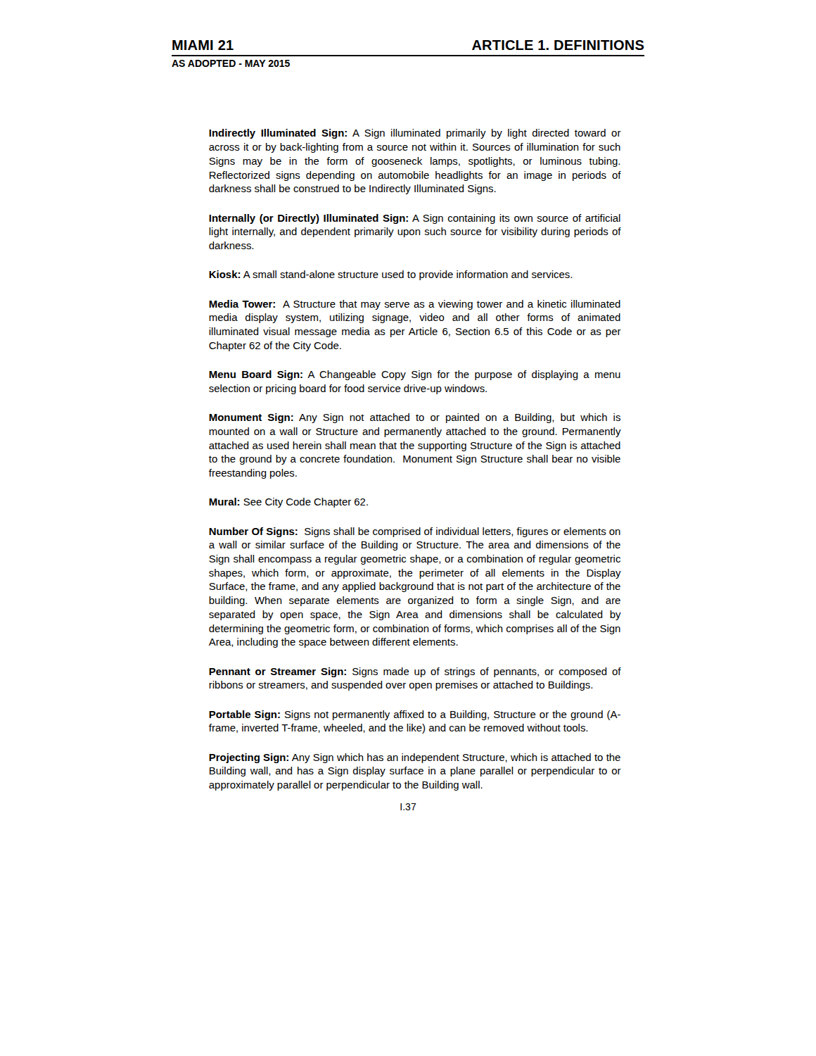MIAMI 21
ARTICLE 1. DEFINITIONS
AS ADOPTED - MAY 2015
Indirectly Illuminated Sign: A Sign illuminated primarily by light directed toward or across it or by back-lighting from a source not within it. Sources of illumination for such Signs may be in the form of gooseneck lamps, spotlights, or luminous tubing. Reflectorized signs depending on automobile headlights for an image in periods of darkness shall be construed to be Indirectly Illuminated Signs.
Internally (or Directly) Illuminated Sign: A Sign containing its own source of artificial light internally, and dependent primarily upon such source for visibility during periods of darkness.
Kiosk: A small stand-alone structure used to provide information and services.
Media Tower: A Structure that may serve as a viewing tower and a kinetic illuminated media display system, utilizing signage, video and all other forms of animated illuminated visual message media as per Article 6, Section 6.5 of this Code or as per Chapter 62 of the City Code.
Menu Board Sign: A Changeable Copy Sign for the purpose of displaying a menu selection or pricing board for food service drive-up windows.
Monument Sign: Any Sign not attached to or painted on a Building, but which is mounted on a wall or Structure and permanently attached to the ground. Permanently attached as used herein shall mean that the supporting Structure of the Sign is attached to the ground by a concrete foundation. Monument Sign Structure shall bear no visible freestanding poles.
Mural: See City Code Chapter 62.
Number Of Signs: Signs shall be comprised of individual letters, figures or elements on a wall or similar surface of the Building or Structure. The area and dimensions of the Sign shall encompass a regular geometric shape, or a combination of regular geometric shapes, which form, or approximate, the perimeter of all elements in the Display Surface, the frame, and any applied background that is not part of the architecture of the building. When separate elements are organized to form a single Sign, and are separated by open space, the Sign Area and dimensions shall be calculated by determining the geometric form, or combination of forms, which comprises all of the Sign Area, including the space between different elements.
Pennant or Streamer Sign: Signs made up of strings of pennants, or composed of ribbons or streamers, and suspended over open premises or attached to Buildings.
Portable Sign: Signs not permanently affixed to a Building, Structure or the ground (A-frame, inverted T-frame, wheeled, and the like) and can be removed without tools.
Projecting Sign: Any Sign which has an independent Structure, which is attached to the Building wall, and has a Sign display surface in a plane parallel or perpendicular to or approximately parallel or perpendicular to the Building wall.
I.37